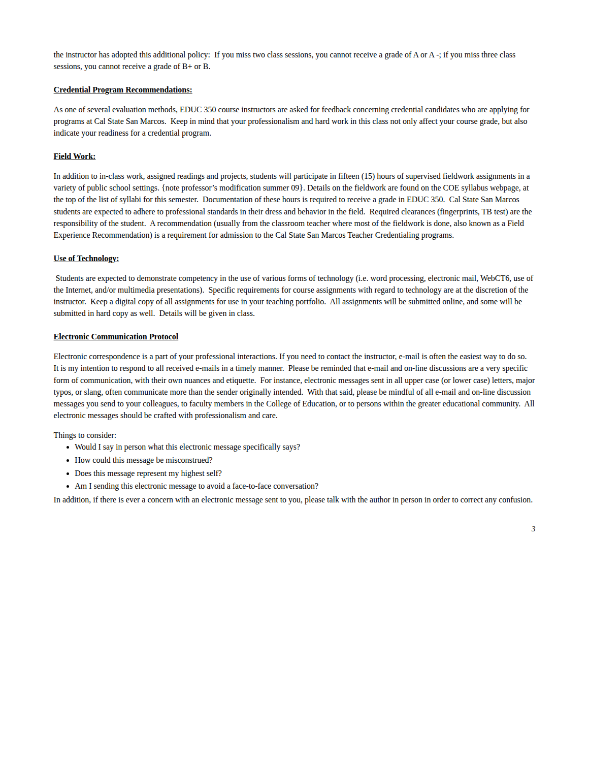the instructor has adopted this additional policy: If you miss two class sessions, you cannot receive a grade of A or A -; if you miss three class sessions, you cannot receive a grade of B+ or B.
Credential Program Recommendations:
As one of several evaluation methods, EDUC 350 course instructors are asked for feedback concerning credential candidates who are applying for programs at Cal State San Marcos. Keep in mind that your professionalism and hard work in this class not only affect your course grade, but also indicate your readiness for a credential program.
Field Work:
In addition to in-class work, assigned readings and projects, students will participate in fifteen (15) hours of supervised fieldwork assignments in a variety of public school settings. {note professor’s modification summer 09}. Details on the fieldwork are found on the COE syllabus webpage, at the top of the list of syllabi for this semester. Documentation of these hours is required to receive a grade in EDUC 350. Cal State San Marcos students are expected to adhere to professional standards in their dress and behavior in the field. Required clearances (fingerprints, TB test) are the responsibility of the student. A recommendation (usually from the classroom teacher where most of the fieldwork is done, also known as a Field Experience Recommendation) is a requirement for admission to the Cal State San Marcos Teacher Credentialing programs.
Use of Technology:
Students are expected to demonstrate competency in the use of various forms of technology (i.e. word processing, electronic mail, WebCT6, use of the Internet, and/or multimedia presentations). Specific requirements for course assignments with regard to technology are at the discretion of the instructor. Keep a digital copy of all assignments for use in your teaching portfolio. All assignments will be submitted online, and some will be submitted in hard copy as well. Details will be given in class.
Electronic Communication Protocol
Electronic correspondence is a part of your professional interactions. If you need to contact the instructor, e-mail is often the easiest way to do so. It is my intention to respond to all received e-mails in a timely manner. Please be reminded that e-mail and on-line discussions are a very specific form of communication, with their own nuances and etiquette. For instance, electronic messages sent in all upper case (or lower case) letters, major typos, or slang, often communicate more than the sender originally intended. With that said, please be mindful of all e-mail and on-line discussion messages you send to your colleagues, to faculty members in the College of Education, or to persons within the greater educational community. All electronic messages should be crafted with professionalism and care.
Things to consider:
Would I say in person what this electronic message specifically says?
How could this message be misconstrued?
Does this message represent my highest self?
Am I sending this electronic message to avoid a face-to-face conversation?
In addition, if there is ever a concern with an electronic message sent to you, please talk with the author in person in order to correct any confusion.
3